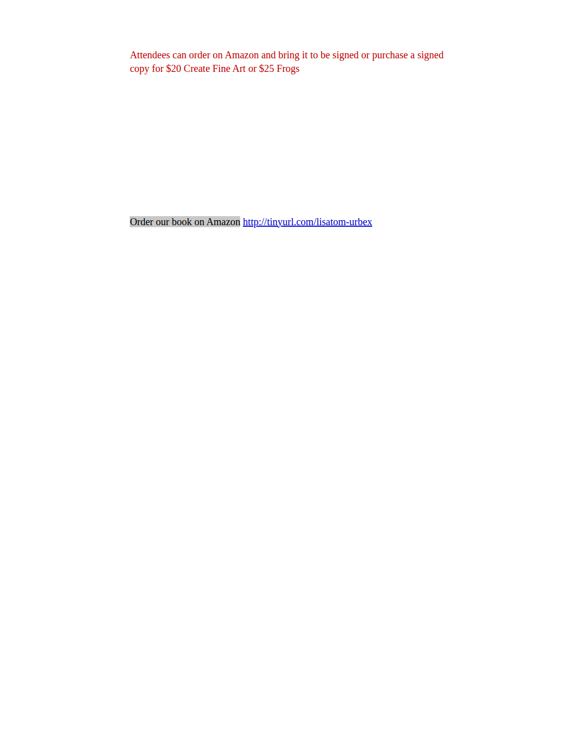Attendees can order on Amazon and bring it to be signed or purchase a signed copy for $20 Create Fine Art or $25 Frogs
Order our book on Amazon http://tinyurl.com/lisatom-urbex